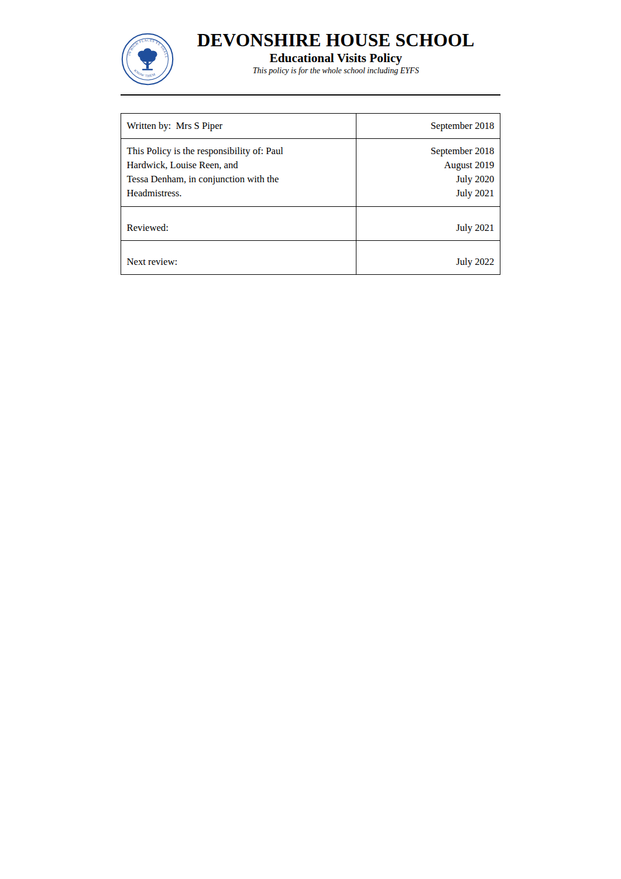IN HIGH PLACES YE SHALL KNOW THEM
DEVONSHIRE HOUSE SCHOOL
Educational Visits Policy
This policy is for the whole school including EYFS
| Written by: Mrs S Piper | September 2018 |
| This Policy is the responsibility of: Paul Hardwick, Louise Reen, and Tessa Denham, in conjunction with the Headmistress. | September 2018 August 2019 July 2020 July 2021 |
| Reviewed: | July 2021 |
| Next review: | July 2022 |